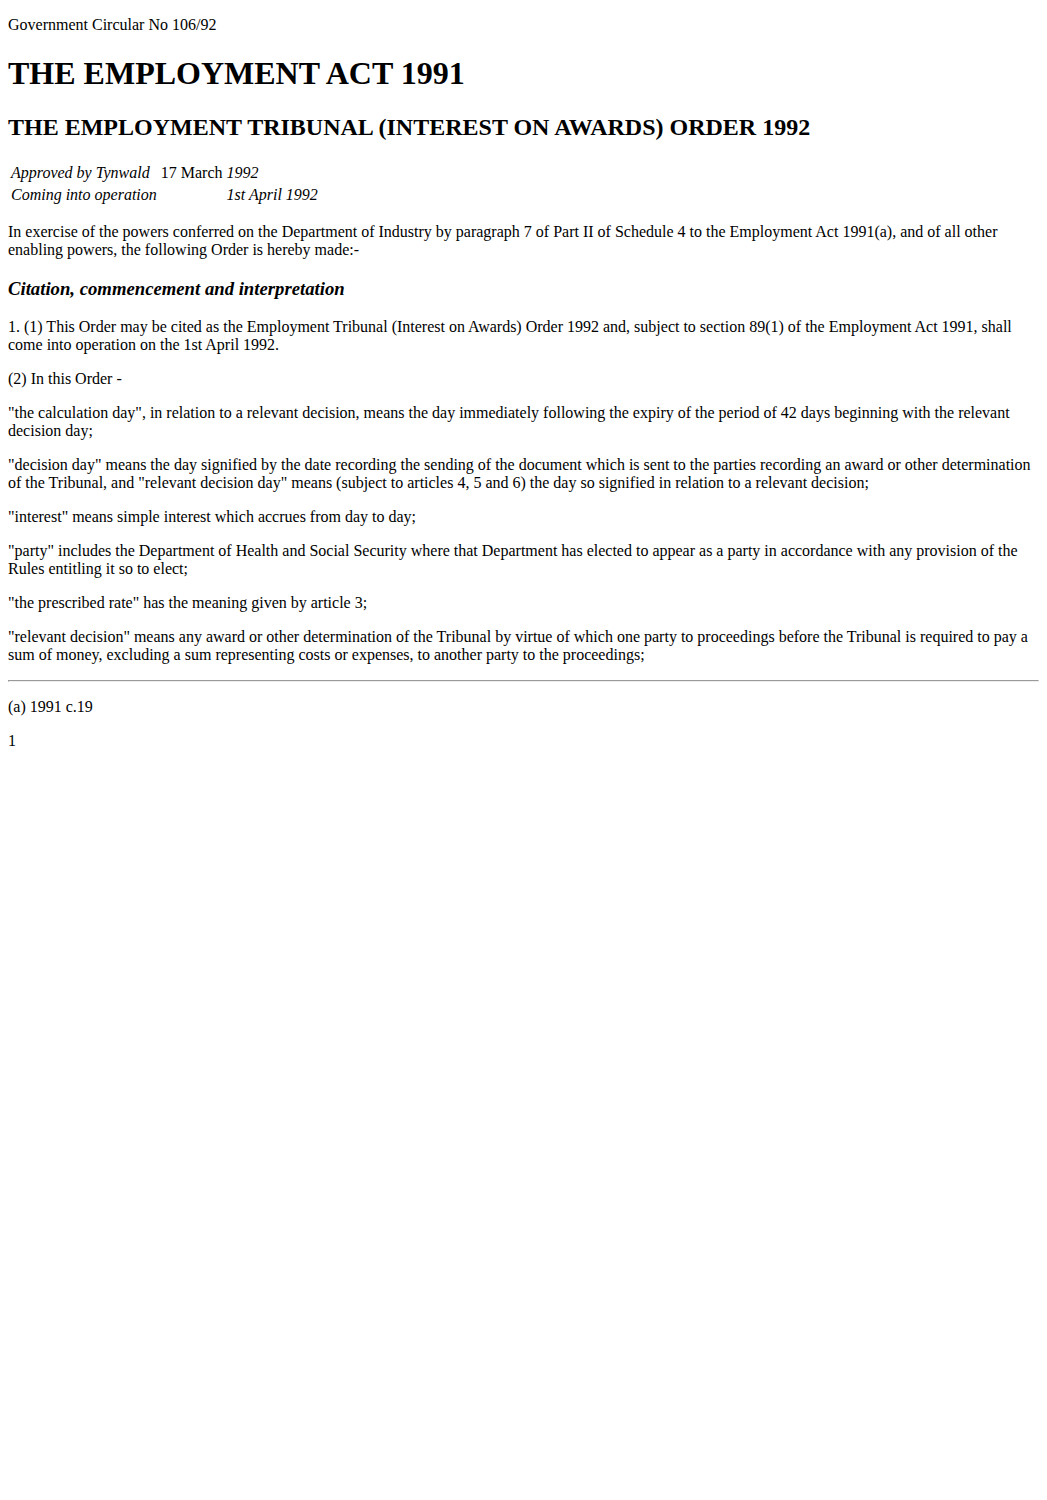Government Circular No 106/92
THE EMPLOYMENT ACT 1991
THE EMPLOYMENT TRIBUNAL (INTEREST ON AWARDS) ORDER 1992
| Approved by Tynwald | 17 March | 1992 |
| Coming into operation | | 1st April 1992 |
In exercise of the powers conferred on the Department of Industry by paragraph 7 of Part II of Schedule 4 to the Employment Act 1991(a), and of all other enabling powers, the following Order is hereby made:-
Citation, commencement and interpretation
1. (1) This Order may be cited as the Employment Tribunal (Interest on Awards) Order 1992 and, subject to section 89(1) of the Employment Act 1991, shall come into operation on the 1st April 1992.
(2) In this Order -
"the calculation day", in relation to a relevant decision, means the day immediately following the expiry of the period of 42 days beginning with the relevant decision day;
"decision day" means the day signified by the date recording the sending of the document which is sent to the parties recording an award or other determination of the Tribunal, and "relevant decision day" means (subject to articles 4, 5 and 6) the day so signified in relation to a relevant decision;
"interest" means simple interest which accrues from day to day;
"party" includes the Department of Health and Social Security where that Department has elected to appear as a party in accordance with any provision of the Rules entitling it so to elect;
"the prescribed rate" has the meaning given by article 3;
"relevant decision" means any award or other determination of the Tribunal by virtue of which one party to proceedings before the Tribunal is required to pay a sum of money, excluding a sum representing costs or expenses, to another party to the proceedings;
(a) 1991 c.19
1